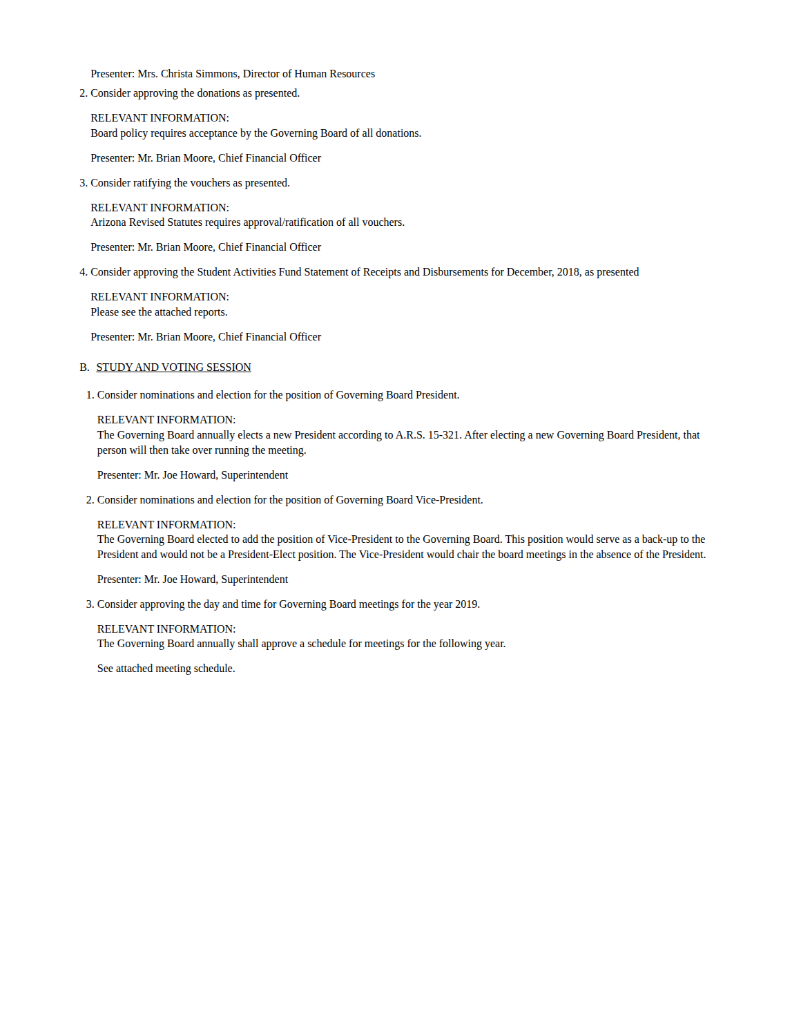Presenter: Mrs. Christa Simmons, Director of Human Resources
Consider approving the donations as presented.
RELEVANT INFORMATION: Board policy requires acceptance by the Governing Board of all donations.
Presenter: Mr. Brian Moore, Chief Financial Officer
Consider ratifying the vouchers as presented.
RELEVANT INFORMATION: Arizona Revised Statutes requires approval/ratification of all vouchers.
Presenter: Mr. Brian Moore, Chief Financial Officer
Consider approving the Student Activities Fund Statement of Receipts and Disbursements for December, 2018, as presented
RELEVANT INFORMATION: Please see the attached reports.
Presenter: Mr. Brian Moore, Chief Financial Officer
B. STUDY AND VOTING SESSION
Consider nominations and election for the position of Governing Board President.
RELEVANT INFORMATION: The Governing Board annually elects a new President according to A.R.S. 15-321. After electing a new Governing Board President, that person will then take over running the meeting.
Presenter: Mr. Joe Howard, Superintendent
Consider nominations and election for the position of Governing Board Vice-President.
RELEVANT INFORMATION: The Governing Board elected to add the position of Vice-President to the Governing Board. This position would serve as a back-up to the President and would not be a President-Elect position. The Vice-President would chair the board meetings in the absence of the President.
Presenter: Mr. Joe Howard, Superintendent
Consider approving the day and time for Governing Board meetings for the year 2019.
RELEVANT INFORMATION: The Governing Board annually shall approve a schedule for meetings for the following year.
See attached meeting schedule.